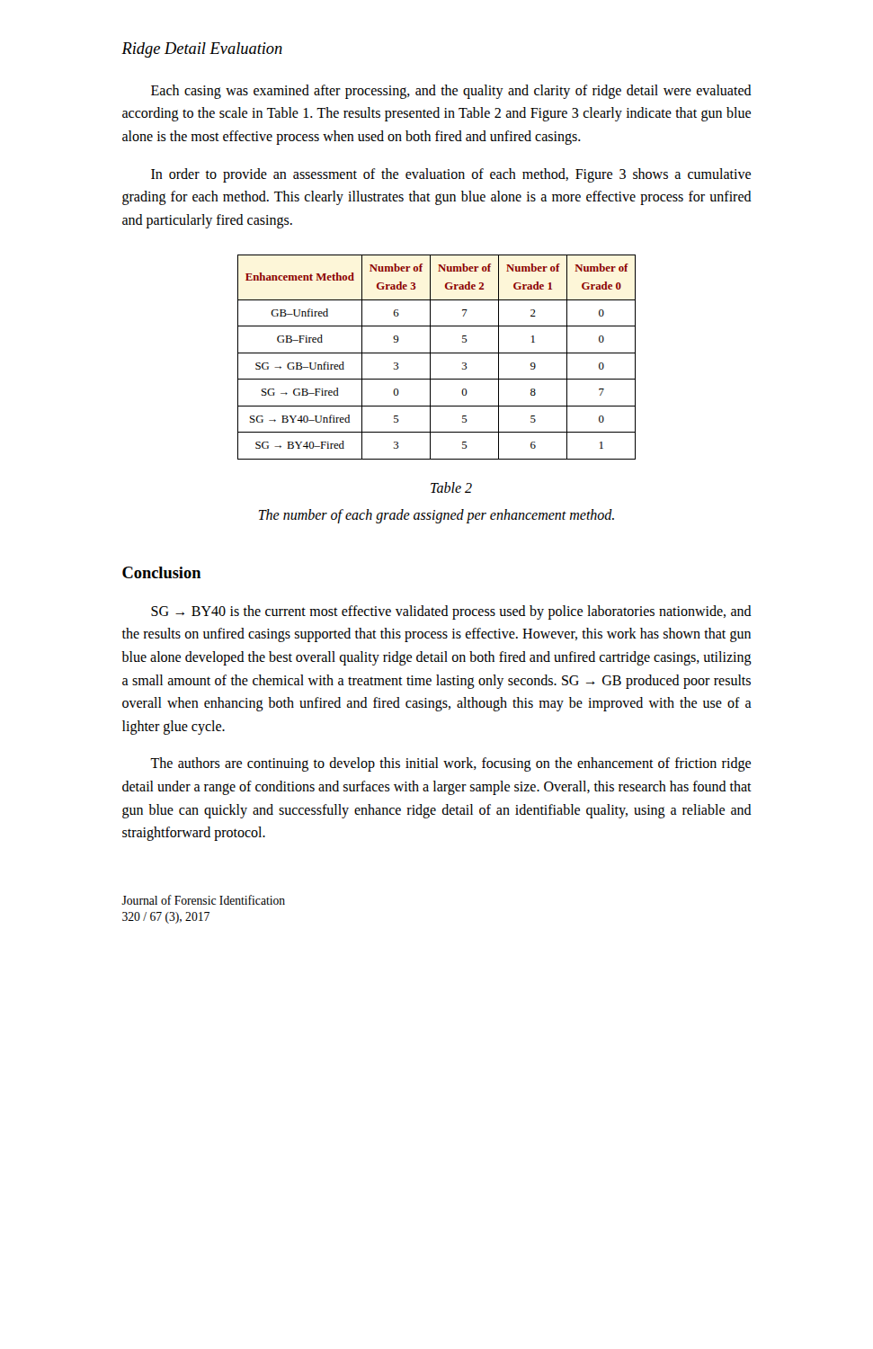Ridge Detail Evaluation
Each casing was examined after processing, and the quality and clarity of ridge detail were evaluated according to the scale in Table 1. The results presented in Table 2 and Figure 3 clearly indicate that gun blue alone is the most effective process when used on both fired and unfired casings.
In order to provide an assessment of the evaluation of each method, Figure 3 shows a cumulative grading for each method. This clearly illustrates that gun blue alone is a more effective process for unfired and particularly fired casings.
| Enhancement Method | Number of Grade 3 | Number of Grade 2 | Number of Grade 1 | Number of Grade 0 |
| --- | --- | --- | --- | --- |
| GB–Unfired | 6 | 7 | 2 | 0 |
| GB–Fired | 9 | 5 | 1 | 0 |
| SG → GB–Unfired | 3 | 3 | 9 | 0 |
| SG → GB–Fired | 0 | 0 | 8 | 7 |
| SG → BY40–Unfired | 5 | 5 | 5 | 0 |
| SG → BY40–Fired | 3 | 5 | 6 | 1 |
Table 2
The number of each grade assigned per enhancement method.
Conclusion
SG → BY40 is the current most effective validated process used by police laboratories nationwide, and the results on unfired casings supported that this process is effective. However, this work has shown that gun blue alone developed the best overall quality ridge detail on both fired and unfired cartridge casings, utilizing a small amount of the chemical with a treatment time lasting only seconds. SG → GB produced poor results overall when enhancing both unfired and fired casings, although this may be improved with the use of a lighter glue cycle.
The authors are continuing to develop this initial work, focusing on the enhancement of friction ridge detail under a range of conditions and surfaces with a larger sample size. Overall, this research has found that gun blue can quickly and successfully enhance ridge detail of an identifiable quality, using a reliable and straightforward protocol.
Journal of Forensic Identification
320 / 67 (3), 2017